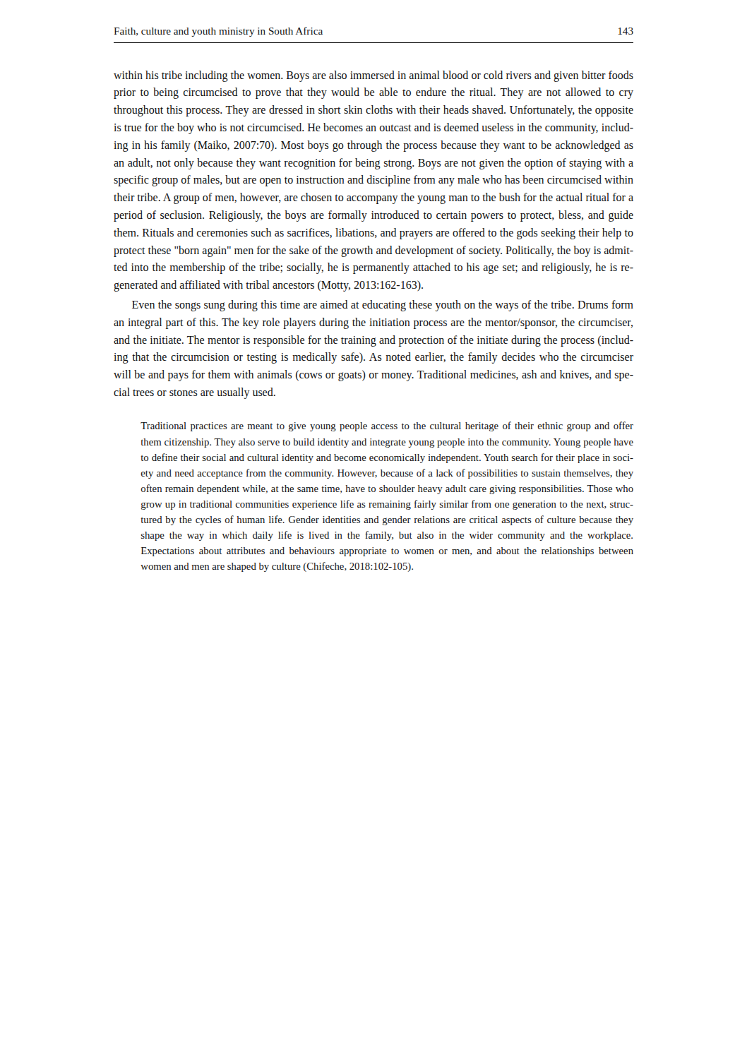Faith, culture and youth ministry in South Africa 143
within his tribe including the women. Boys are also immersed in animal blood or cold rivers and given bitter foods prior to being circumcised to prove that they would be able to endure the ritual. They are not allowed to cry throughout this process. They are dressed in short skin cloths with their heads shaved. Unfortunately, the opposite is true for the boy who is not circumcised. He becomes an outcast and is deemed useless in the community, including in his family (Maiko, 2007:70). Most boys go through the process because they want to be acknowledged as an adult, not only because they want recognition for being strong. Boys are not given the option of staying with a specific group of males, but are open to instruction and discipline from any male who has been circumcised within their tribe. A group of men, however, are chosen to accompany the young man to the bush for the actual ritual for a period of seclusion. Religiously, the boys are formally introduced to certain powers to protect, bless, and guide them. Rituals and ceremonies such as sacrifices, libations, and prayers are offered to the gods seeking their help to protect these "born again" men for the sake of the growth and development of society. Politically, the boy is admitted into the membership of the tribe; socially, he is permanently attached to his age set; and religiously, he is regenerated and affiliated with tribal ancestors (Motty, 2013:162-163).
Even the songs sung during this time are aimed at educating these youth on the ways of the tribe. Drums form an integral part of this. The key role players during the initiation process are the mentor/sponsor, the circumciser, and the initiate. The mentor is responsible for the training and protection of the initiate during the process (including that the circumcision or testing is medically safe). As noted earlier, the family decides who the circumciser will be and pays for them with animals (cows or goats) or money. Traditional medicines, ash and knives, and special trees or stones are usually used.
Traditional practices are meant to give young people access to the cultural heritage of their ethnic group and offer them citizenship. They also serve to build identity and integrate young people into the community. Young people have to define their social and cultural identity and become economically independent. Youth search for their place in society and need acceptance from the community. However, because of a lack of possibilities to sustain themselves, they often remain dependent while, at the same time, have to shoulder heavy adult care giving responsibilities. Those who grow up in traditional communities experience life as remaining fairly similar from one generation to the next, structured by the cycles of human life. Gender identities and gender relations are critical aspects of culture because they shape the way in which daily life is lived in the family, but also in the wider community and the workplace. Expectations about attributes and behaviours appropriate to women or men, and about the relationships between women and men are shaped by culture (Chifeche, 2018:102-105).